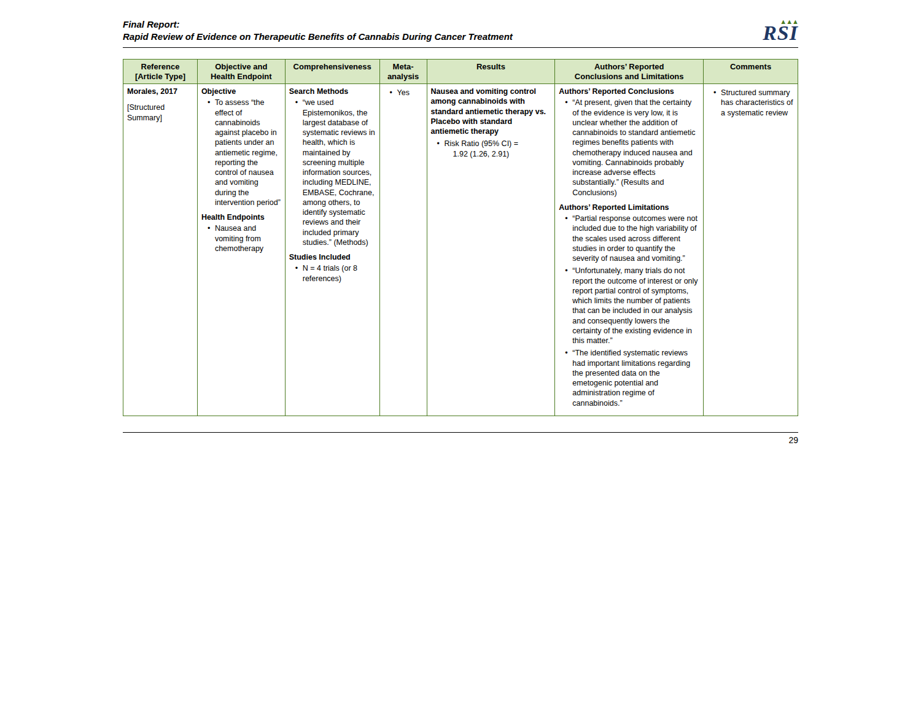Final Report:
Rapid Review of Evidence on Therapeutic Benefits of Cannabis During Cancer Treatment
▲▲▲ RSI
| Reference [Article Type] | Objective and Health Endpoint | Comprehensiveness | Meta- analysis | Results | Authors’ Reported Conclusions and Limitations | Comments |
| --- | --- | --- | --- | --- | --- | --- |
| Morales, 2017 [Structured Summary] | Objective To assess “the effect of cannabinoids against placebo in patients under an antiemetic regime, reporting the control of nausea and vomiting during the intervention period” Health Endpoints Nausea and vomiting from chemotherapy | Search Methods “we used Epistemonikos, the largest database of systematic reviews in health, which is maintained by screening multiple information sources, including MEDLINE, EMBASE, Cochrane, among others, to identify systematic reviews and their included primary studies.” (Methods) Studies Included N = 4 trials (or 8 references) | Yes | Nausea and vomiting control among cannabinoids with standard antiemetic therapy vs. Placebo with standard antiemetic therapy Risk Ratio (95% CI) = 1.92 (1.26, 2.91) | Authors’ Reported Conclusions “At present, given that the certainty of the evidence is very low, it is unclear whether the addition of cannabinoids to standard antiemetic regimes benefits patients with chemotherapy induced nausea and vomiting. Cannabinoids probably increase adverse effects substantially.” (Results and Conclusions) Authors’ Reported Limitations “Partial response outcomes were not included due to the high variability of the scales used across different studies in order to quantify the severity of nausea and vomiting.” “Unfortunately, many trials do not report the outcome of interest or only report partial control of symptoms, which limits the number of patients that can be included in our analysis and consequently lowers the certainty of the existing evidence in this matter.” “The identified systematic reviews had important limitations regarding the presented data on the emetogenic potential and administration regime of cannabinoids.” | Structured summary has characteristics of a systematic review |
29